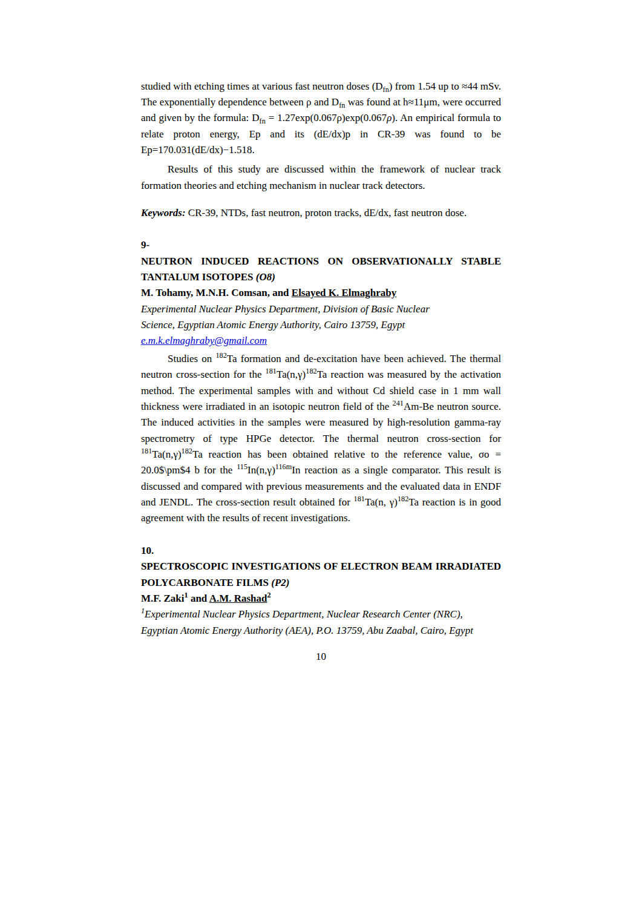studied with etching times at various fast neutron doses (Dfn) from 1.54 up to ≈44 mSv. The exponentially dependence between ρ and Dfn was found at h≈11μm, were occurred and given by the formula: Dfn = 1.27exp(0.067ρ)exp(0.067ρ). An empirical formula to relate proton energy, Ep and its (dE/dx)p in CR-39 was found to be Ep=170.031(dE/dx)−1.518.
Results of this study are discussed within the framework of nuclear track formation theories and etching mechanism in nuclear track detectors.
Keywords: CR-39, NTDs, fast neutron, proton tracks, dE/dx, fast neutron dose.
9-
NEUTRON INDUCED REACTIONS ON OBSERVATIONALLY STABLE TANTALUM ISOTOPES (O8)
M. Tohamy, M.N.H. Comsan, and Elsayed K. Elmaghraby
Experimental Nuclear Physics Department, Division of Basic Nuclear
Science, Egyptian Atomic Energy Authority, Cairo 13759, Egypt
e.m.k.elmaghraby@gmail.com
Studies on 182Ta formation and de-excitation have been achieved. The thermal neutron cross-section for the 181Ta(n,γ)182Ta reaction was measured by the activation method. The experimental samples with and without Cd shield case in 1 mm wall thickness were irradiated in an isotopic neutron field of the 241Am-Be neutron source. The induced activities in the samples were measured by high-resolution gamma-ray spectrometry of type HPGe detector. The thermal neutron cross-section for 181Ta(n,γ)182Ta reaction has been obtained relative to the reference value, σo = 20.0$\pm$4 b for the 115In(n,γ)116mIn reaction as a single comparator. This result is discussed and compared with previous measurements and the evaluated data in ENDF and JENDL. The cross-section result obtained for 181Ta(n, γ)182Ta reaction is in good agreement with the results of recent investigations.
10.
SPECTROSCOPIC INVESTIGATIONS OF ELECTRON BEAM IRRADIATED POLYCARBONATE FILMS (P2)
M.F. Zaki1 and A.M. Rashad2
1Experimental Nuclear Physics Department, Nuclear Research Center (NRC), Egyptian Atomic Energy Authority (AEA), P.O. 13759, Abu Zaabal, Cairo, Egypt
10